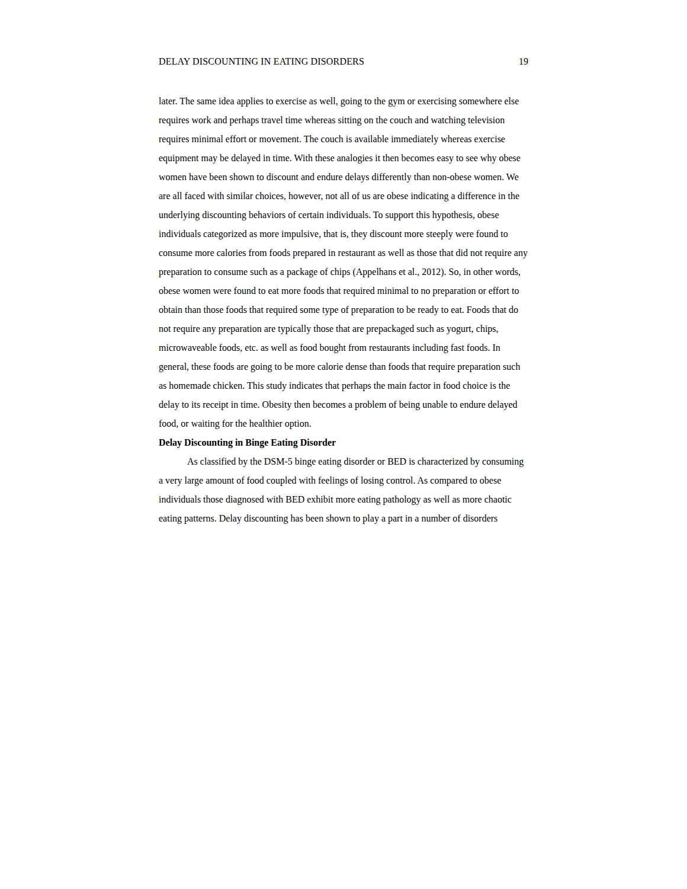Delay Discounting in Eating Disorders 19
later. The same idea applies to exercise as well, going to the gym or exercising somewhere else requires work and perhaps travel time whereas sitting on the couch and watching television requires minimal effort or movement. The couch is available immediately whereas exercise equipment may be delayed in time. With these analogies it then becomes easy to see why obese women have been shown to discount and endure delays differently than non-obese women. We are all faced with similar choices, however, not all of us are obese indicating a difference in the underlying discounting behaviors of certain individuals. To support this hypothesis, obese individuals categorized as more impulsive, that is, they discount more steeply were found to consume more calories from foods prepared in restaurant as well as those that did not require any preparation to consume such as a package of chips (Appelhans et al., 2012). So, in other words, obese women were found to eat more foods that required minimal to no preparation or effort to obtain than those foods that required some type of preparation to be ready to eat. Foods that do not require any preparation are typically those that are prepackaged such as yogurt, chips, microwaveable foods, etc. as well as food bought from restaurants including fast foods. In general, these foods are going to be more calorie dense than foods that require preparation such as homemade chicken. This study indicates that perhaps the main factor in food choice is the delay to its receipt in time. Obesity then becomes a problem of being unable to endure delayed food, or waiting for the healthier option.
Delay Discounting in Binge Eating Disorder
As classified by the DSM-5 binge eating disorder or BED is characterized by consuming a very large amount of food coupled with feelings of losing control. As compared to obese individuals those diagnosed with BED exhibit more eating pathology as well as more chaotic eating patterns. Delay discounting has been shown to play a part in a number of disorders